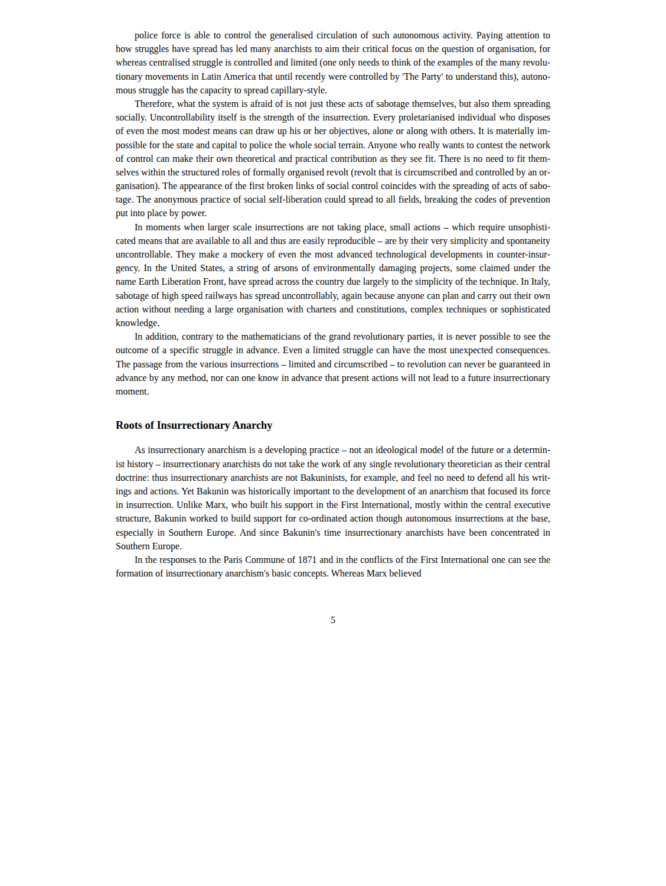police force is able to control the generalised circulation of such autonomous activity. Paying attention to how struggles have spread has led many anarchists to aim their critical focus on the question of organisation, for whereas centralised struggle is controlled and limited (one only needs to think of the examples of the many revolutionary movements in Latin America that until recently were controlled by 'The Party' to understand this), autonomous struggle has the capacity to spread capillary-style.
Therefore, what the system is afraid of is not just these acts of sabotage themselves, but also them spreading socially. Uncontrollability itself is the strength of the insurrection. Every proletarianised individual who disposes of even the most modest means can draw up his or her objectives, alone or along with others. It is materially impossible for the state and capital to police the whole social terrain. Anyone who really wants to contest the network of control can make their own theoretical and practical contribution as they see fit. There is no need to fit themselves within the structured roles of formally organised revolt (revolt that is circumscribed and controlled by an organisation). The appearance of the first broken links of social control coincides with the spreading of acts of sabotage. The anonymous practice of social self-liberation could spread to all fields, breaking the codes of prevention put into place by power.
In moments when larger scale insurrections are not taking place, small actions – which require unsophisticated means that are available to all and thus are easily reproducible – are by their very simplicity and spontaneity uncontrollable. They make a mockery of even the most advanced technological developments in counter-insurgency. In the United States, a string of arsons of environmentally damaging projects, some claimed under the name Earth Liberation Front, have spread across the country due largely to the simplicity of the technique. In Italy, sabotage of high speed railways has spread uncontrollably, again because anyone can plan and carry out their own action without needing a large organisation with charters and constitutions, complex techniques or sophisticated knowledge.
In addition, contrary to the mathematicians of the grand revolutionary parties, it is never possible to see the outcome of a specific struggle in advance. Even a limited struggle can have the most unexpected consequences. The passage from the various insurrections – limited and circumscribed – to revolution can never be guaranteed in advance by any method, nor can one know in advance that present actions will not lead to a future insurrectionary moment.
Roots of Insurrectionary Anarchy
As insurrectionary anarchism is a developing practice – not an ideological model of the future or a determinist history – insurrectionary anarchists do not take the work of any single revolutionary theoretician as their central doctrine: thus insurrectionary anarchists are not Bakuninists, for example, and feel no need to defend all his writings and actions. Yet Bakunin was historically important to the development of an anarchism that focused its force in insurrection. Unlike Marx, who built his support in the First International, mostly within the central executive structure, Bakunin worked to build support for co-ordinated action though autonomous insurrections at the base, especially in Southern Europe. And since Bakunin's time insurrectionary anarchists have been concentrated in Southern Europe.
In the responses to the Paris Commune of 1871 and in the conflicts of the First International one can see the formation of insurrectionary anarchism's basic concepts. Whereas Marx believed
5